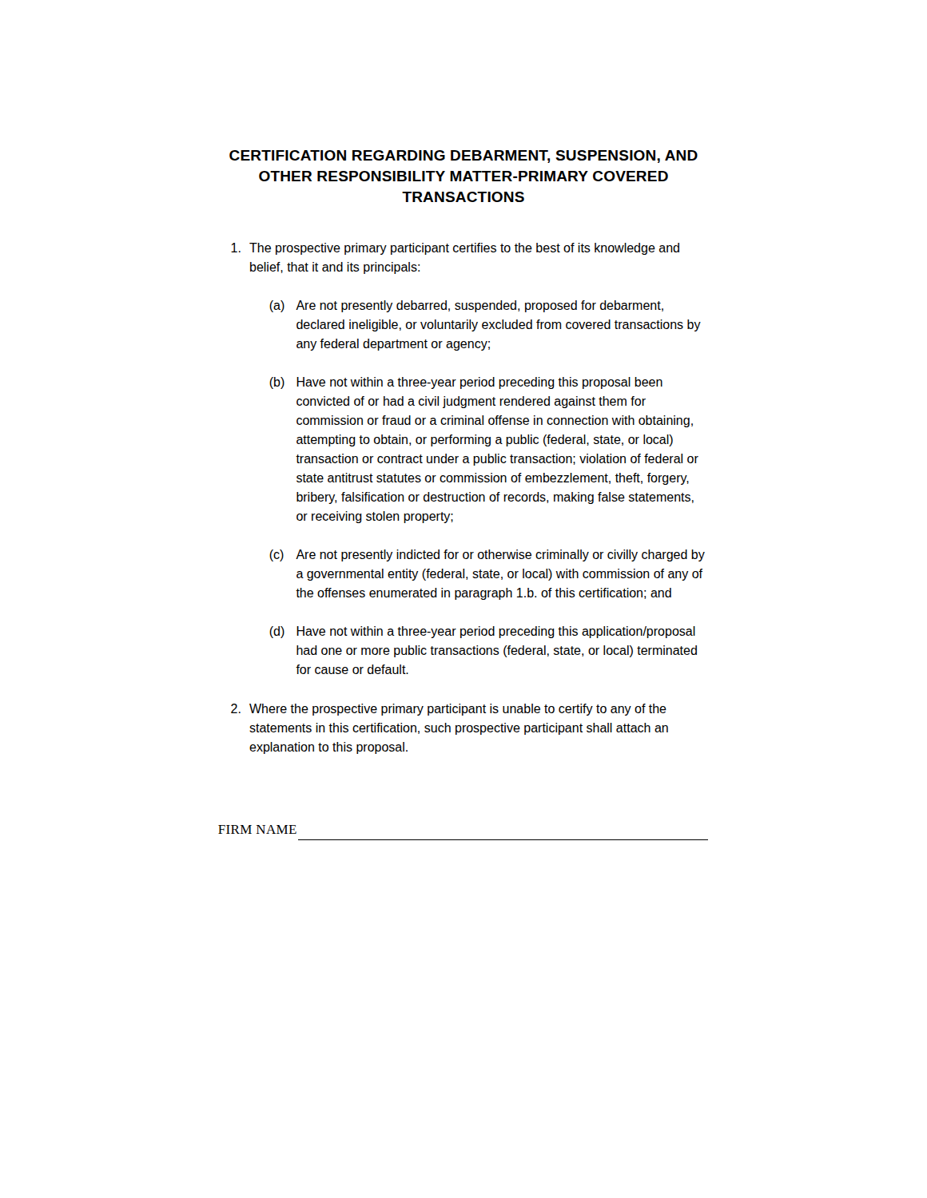CERTIFICATION REGARDING DEBARMENT, SUSPENSION, AND OTHER RESPONSIBILITY MATTER-PRIMARY COVERED TRANSACTIONS
The prospective primary participant certifies to the best of its knowledge and belief, that it and its principals:
(a) Are not presently debarred, suspended, proposed for debarment, declared ineligible, or voluntarily excluded from covered transactions by any federal department or agency;
(b) Have not within a three-year period preceding this proposal been convicted of or had a civil judgment rendered against them for commission or fraud or a criminal offense in connection with obtaining, attempting to obtain, or performing a public (federal, state, or local) transaction or contract under a public transaction; violation of federal or state antitrust statutes or commission of embezzlement, theft, forgery, bribery, falsification or destruction of records, making false statements, or receiving stolen property;
(c) Are not presently indicted for or otherwise criminally or civilly charged by a governmental entity (federal, state, or local) with commission of any of the offenses enumerated in paragraph 1.b. of this certification; and
(d) Have not within a three-year period preceding this application/proposal had one or more public transactions (federal, state, or local) terminated for cause or default.
Where the prospective primary participant is unable to certify to any of the statements in this certification, such prospective participant shall attach an explanation to this proposal.
FIRM NAME